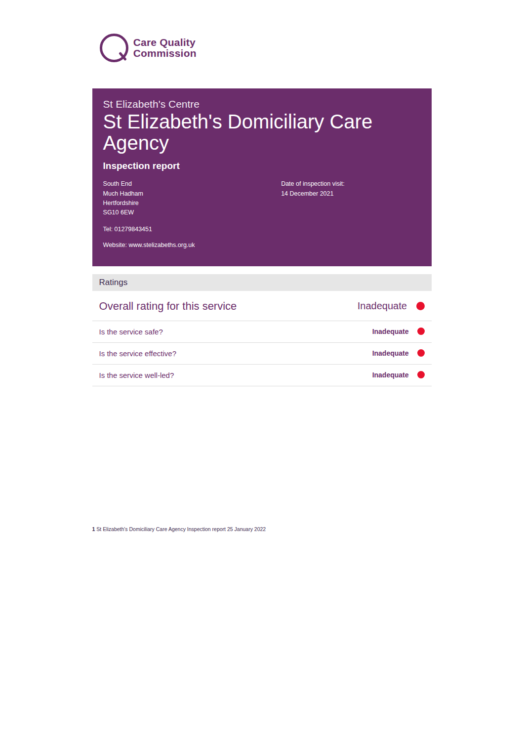Care Quality
Commission
St Elizabeth's Centre
St Elizabeth's Domiciliary Care Agency
Inspection report
South End
Much Hadham
Hertfordshire
SG10 6EW
Date of inspection visit:
14 December 2021
Tel: 01279843451
Website: www.stelizabeths.org.uk
Ratings
| Overall rating for this service | Inadequate |
| Is the service safe? | Inadequate |
| Is the service effective? | Inadequate |
| Is the service well-led? | Inadequate |
1 St Elizabeth's Domiciliary Care Agency Inspection report 25 January 2022